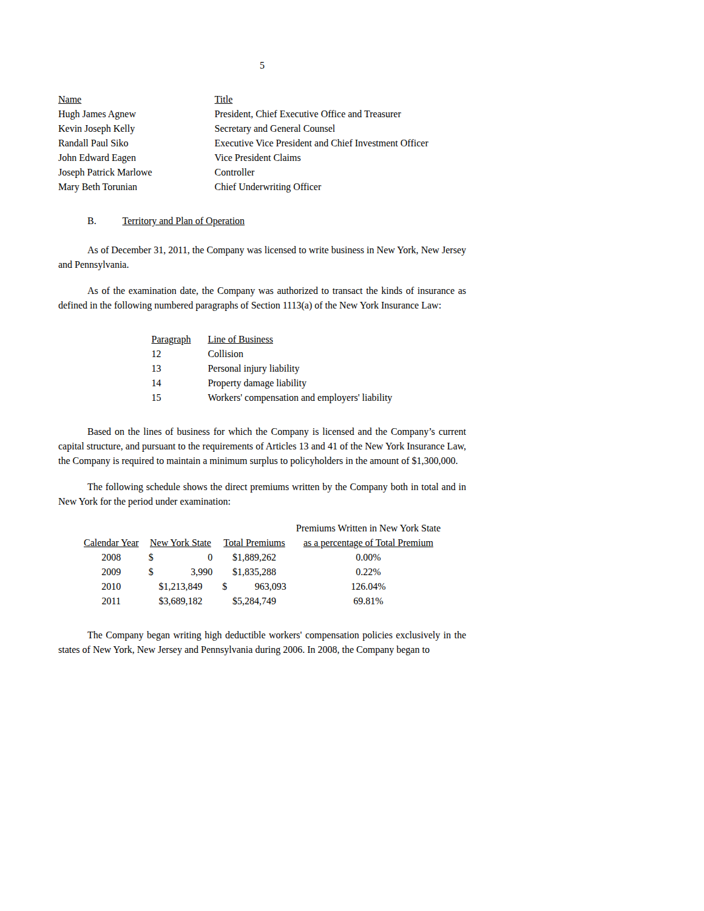5
| Name | Title |
| Hugh James Agnew | President, Chief Executive Office and Treasurer |
| Kevin Joseph Kelly | Secretary and General Counsel |
| Randall Paul Siko | Executive Vice President and Chief Investment Officer |
| John Edward Eagen | Vice President Claims |
| Joseph Patrick Marlowe | Controller |
| Mary Beth Torunian | Chief Underwriting Officer |
B. Territory and Plan of Operation
As of December 31, 2011, the Company was licensed to write business in New York, New Jersey and Pennsylvania.
As of the examination date, the Company was authorized to transact the kinds of insurance as defined in the following numbered paragraphs of Section 1113(a) of the New York Insurance Law:
| Paragraph | Line of Business |
| 12 | Collision |
| 13 | Personal injury liability |
| 14 | Property damage liability |
| 15 | Workers' compensation and employers' liability |
Based on the lines of business for which the Company is licensed and the Company’s current capital structure, and pursuant to the requirements of Articles 13 and 41 of the New York Insurance Law, the Company is required to maintain a minimum surplus to policyholders in the amount of $1,300,000.
The following schedule shows the direct premiums written by the Company both in total and in New York for the period under examination:
| | | | Premiums Written in New York State |
| --- | --- | --- | --- |
| Calendar Year | New York State | Total Premiums | as a percentage of Total Premium |
| 2008 | $ 0 | $1,889,262 | 0.00% |
| 2009 | $ 3,990 | $1,835,288 | 0.22% |
| 2010 | $1,213,849 | $ 963,093 | 126.04% |
| 2011 | $3,689,182 | $5,284,749 | 69.81% |
The Company began writing high deductible workers' compensation policies exclusively in the states of New York, New Jersey and Pennsylvania during 2006. In 2008, the Company began to